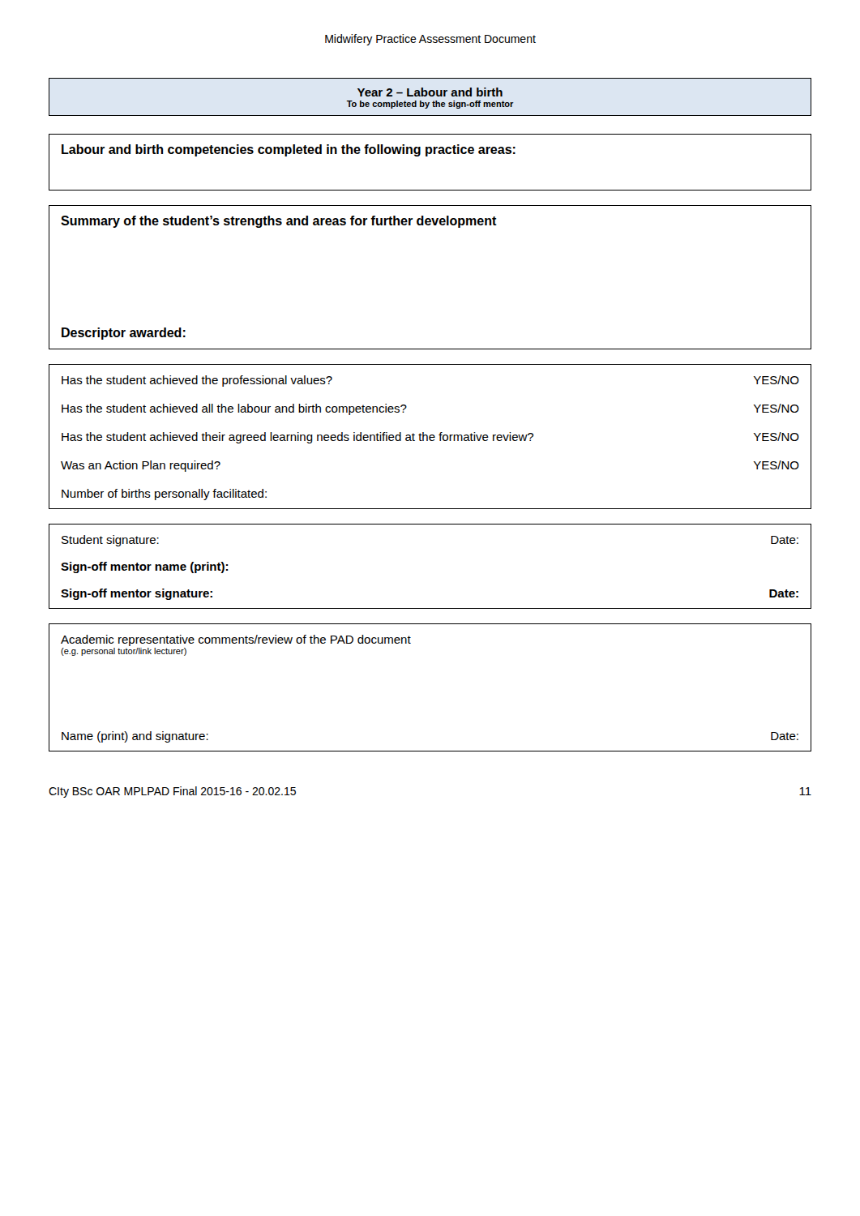Midwifery Practice Assessment Document
Year 2 – Labour and birth
To be completed by the sign-off mentor
Labour and birth competencies completed in the following practice areas:
Summary of the student’s strengths and areas for further development
Descriptor awarded:
Has the student achieved the professional values?
YES/NO
Has the student achieved all the labour and birth competencies?
YES/NO
Has the student achieved their agreed learning needs identified at the formative review?
YES/NO
Was an Action Plan required?
YES/NO
Number of births personally facilitated:
Student signature:
Date:
Sign-off mentor name (print):
Sign-off mentor signature:
Date:
Academic representative comments/review of the PAD document
(e.g. personal tutor/link lecturer)
Name (print) and signature:
Date:
CIty BSc OAR MPLPAD Final 2015-16 - 20.02.15
11